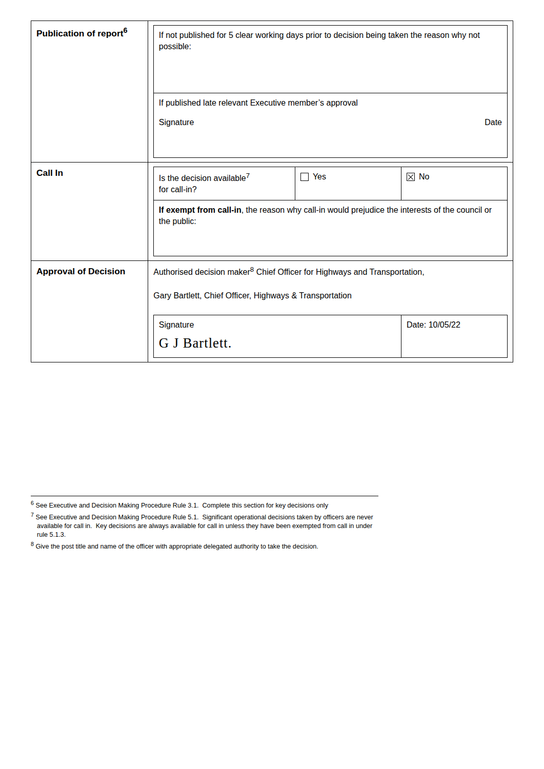| Publication of report 6 | / If not published for 5 clear working days prior to decision being taken the reason why not possible: / / If published late relevant Executive member’s approval / / Signature / Date / |
| Call In | / Is the decision available 7 for call-in? / Yes / No / / If exempt from call-in , the reason why call-in would prejudice the interests of the council or the public: / |
| Approval of Decision | / Authorised decision maker 8 Chief Officer for Highways and Transportation, Gary Bartlett, Chief Officer, Highways & Transportation / / Signature G J Bartlett. / Date: 10/05/22 / |
6 See Executive and Decision Making Procedure Rule 3.1. Complete this section for key decisions only
7 See Executive and Decision Making Procedure Rule 5.1. Significant operational decisions taken by officers are never available for call in. Key decisions are always available for call in unless they have been exempted from call in under rule 5.1.3.
8 Give the post title and name of the officer with appropriate delegated authority to take the decision.